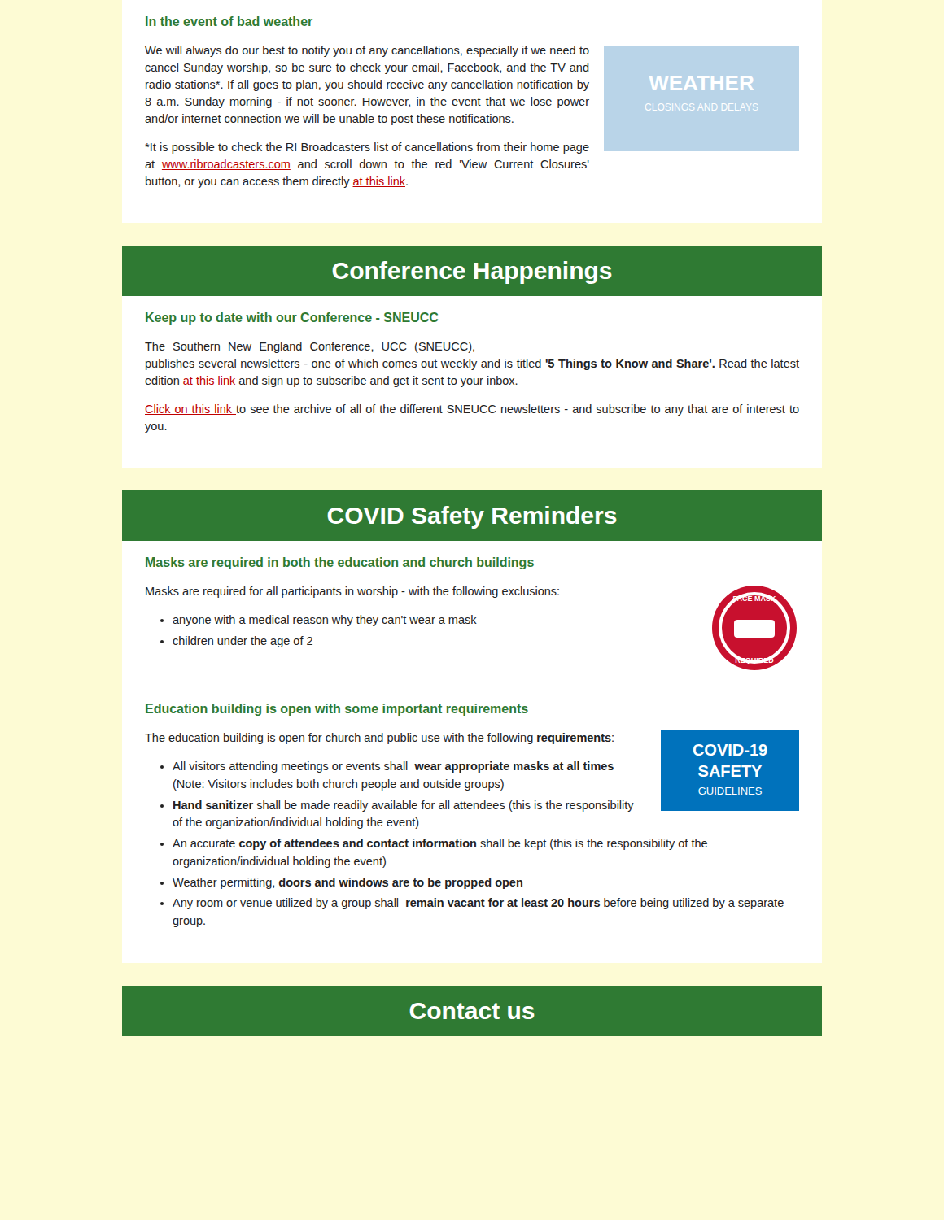In the event of bad weather
We will always do our best to notify you of any cancellations, especially if we need to cancel Sunday worship, so be sure to check your email, Facebook, and the TV and radio stations*. If all goes to plan, you should receive any cancellation notification by 8 a.m. Sunday morning - if not sooner. However, in the event that we lose power and/or internet connection we will be unable to post these notifications.
*It is possible to check the RI Broadcasters list of cancellations from their home page at www.ribroadcasters.com and scroll down to the red 'View Current Closures' button, or you can access them directly at this link.
Conference Happenings
Keep up to date with our Conference - SNEUCC
The Southern New England Conference, UCC (SNEUCC), publishes several newsletters - one of which comes out weekly and is titled '5 Things to Know and Share'. Read the latest edition at this link and sign up to subscribe and get it sent to your inbox.
Click on this link to see the archive of all of the different SNEUCC newsletters - and subscribe to any that are of interest to you.
COVID Safety Reminders
Masks are required in both the education and church buildings
Masks are required for all participants in worship - with the following exclusions:
anyone with a medical reason why they can't wear a mask
children under the age of 2
Education building is open with some important requirements
The education building is open for church and public use with the following requirements:
All visitors attending meetings or events shall wear appropriate masks at all times (Note: Visitors includes both church people and outside groups)
Hand sanitizer shall be made readily available for all attendees (this is the responsibility of the organization/individual holding the event)
An accurate copy of attendees and contact information shall be kept (this is the responsibility of the organization/individual holding the event)
Weather permitting, doors and windows are to be propped open
Any room or venue utilized by a group shall remain vacant for at least 20 hours before being utilized by a separate group.
Contact us